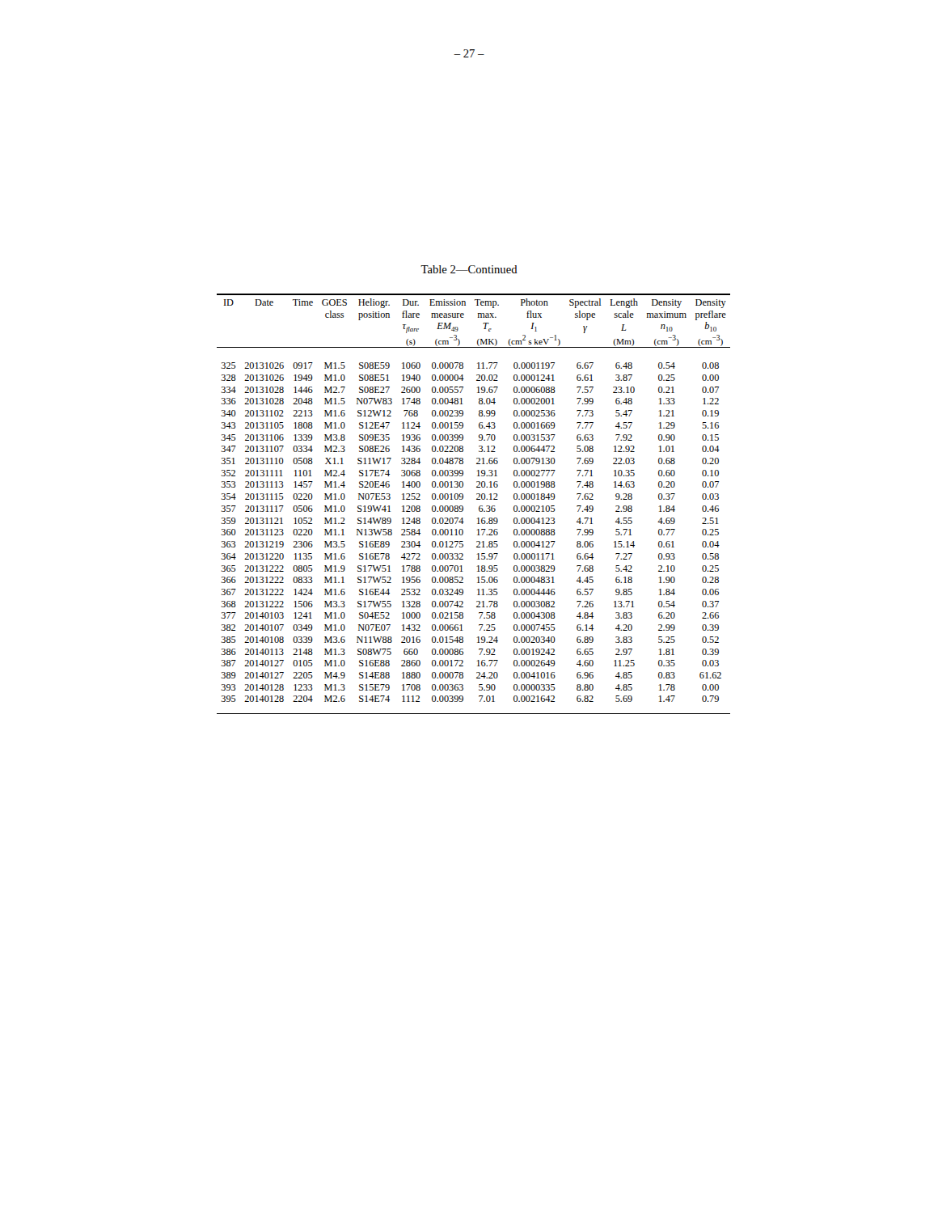– 27 –
Table 2—Continued
| ID | Date | Time | GOES | Heliogr. | Dur. | Emission | Temp. | Photon | Spectral | Length | Density | Density |
| --- | --- | --- | --- | --- | --- | --- | --- | --- | --- | --- | --- | --- |
| | | | class | position | flare | measure | max. | flux | slope | scale | maximum | preflare |
| | | | | | τ flare | EM 49 | T e | I 1 | γ | L | n 10 | b 10 |
| | | | | | (s) | (cm −3 ) | (MK) | (cm 2 s keV −1 ) | | (Mm) | (cm −3 ) | (cm −3 ) |
| 325 | 20131026 | 0917 | M1.5 | S08E59 | 1060 | 0.00078 | 11.77 | 0.0001197 | 6.67 | 6.48 | 0.54 | 0.08 |
| 328 | 20131026 | 1949 | M1.0 | S08E51 | 1940 | 0.00004 | 20.02 | 0.0001241 | 6.61 | 3.87 | 0.25 | 0.00 |
| 334 | 20131028 | 1446 | M2.7 | S08E27 | 2600 | 0.00557 | 19.67 | 0.0006088 | 7.57 | 23.10 | 0.21 | 0.07 |
| 336 | 20131028 | 2048 | M1.5 | N07W83 | 1748 | 0.00481 | 8.04 | 0.0002001 | 7.99 | 6.48 | 1.33 | 1.22 |
| 340 | 20131102 | 2213 | M1.6 | S12W12 | 768 | 0.00239 | 8.99 | 0.0002536 | 7.73 | 5.47 | 1.21 | 0.19 |
| 343 | 20131105 | 1808 | M1.0 | S12E47 | 1124 | 0.00159 | 6.43 | 0.0001669 | 7.77 | 4.57 | 1.29 | 5.16 |
| 345 | 20131106 | 1339 | M3.8 | S09E35 | 1936 | 0.00399 | 9.70 | 0.0031537 | 6.63 | 7.92 | 0.90 | 0.15 |
| 347 | 20131107 | 0334 | M2.3 | S08E26 | 1436 | 0.02208 | 3.12 | 0.0064472 | 5.08 | 12.92 | 1.01 | 0.04 |
| 351 | 20131110 | 0508 | X1.1 | S11W17 | 3284 | 0.04878 | 21.66 | 0.0079130 | 7.69 | 22.03 | 0.68 | 0.20 |
| 352 | 20131111 | 1101 | M2.4 | S17E74 | 3068 | 0.00399 | 19.31 | 0.0002777 | 7.71 | 10.35 | 0.60 | 0.10 |
| 353 | 20131113 | 1457 | M1.4 | S20E46 | 1400 | 0.00130 | 20.16 | 0.0001988 | 7.48 | 14.63 | 0.20 | 0.07 |
| 354 | 20131115 | 0220 | M1.0 | N07E53 | 1252 | 0.00109 | 20.12 | 0.0001849 | 7.62 | 9.28 | 0.37 | 0.03 |
| 357 | 20131117 | 0506 | M1.0 | S19W41 | 1208 | 0.00089 | 6.36 | 0.0002105 | 7.49 | 2.98 | 1.84 | 0.46 |
| 359 | 20131121 | 1052 | M1.2 | S14W89 | 1248 | 0.02074 | 16.89 | 0.0004123 | 4.71 | 4.55 | 4.69 | 2.51 |
| 360 | 20131123 | 0220 | M1.1 | N13W58 | 2584 | 0.00110 | 17.26 | 0.0000888 | 7.99 | 5.71 | 0.77 | 0.25 |
| 363 | 20131219 | 2306 | M3.5 | S16E89 | 2304 | 0.01275 | 21.85 | 0.0004127 | 8.06 | 15.14 | 0.61 | 0.04 |
| 364 | 20131220 | 1135 | M1.6 | S16E78 | 4272 | 0.00332 | 15.97 | 0.0001171 | 6.64 | 7.27 | 0.93 | 0.58 |
| 365 | 20131222 | 0805 | M1.9 | S17W51 | 1788 | 0.00701 | 18.95 | 0.0003829 | 7.68 | 5.42 | 2.10 | 0.25 |
| 366 | 20131222 | 0833 | M1.1 | S17W52 | 1956 | 0.00852 | 15.06 | 0.0004831 | 4.45 | 6.18 | 1.90 | 0.28 |
| 367 | 20131222 | 1424 | M1.6 | S16E44 | 2532 | 0.03249 | 11.35 | 0.0004446 | 6.57 | 9.85 | 1.84 | 0.06 |
| 368 | 20131222 | 1506 | M3.3 | S17W55 | 1328 | 0.00742 | 21.78 | 0.0003082 | 7.26 | 13.71 | 0.54 | 0.37 |
| 377 | 20140103 | 1241 | M1.0 | S04E52 | 1000 | 0.02158 | 7.58 | 0.0004308 | 4.84 | 3.83 | 6.20 | 2.66 |
| 382 | 20140107 | 0349 | M1.0 | N07E07 | 1432 | 0.00661 | 7.25 | 0.0007455 | 6.14 | 4.20 | 2.99 | 0.39 |
| 385 | 20140108 | 0339 | M3.6 | N11W88 | 2016 | 0.01548 | 19.24 | 0.0020340 | 6.89 | 3.83 | 5.25 | 0.52 |
| 386 | 20140113 | 2148 | M1.3 | S08W75 | 660 | 0.00086 | 7.92 | 0.0019242 | 6.65 | 2.97 | 1.81 | 0.39 |
| 387 | 20140127 | 0105 | M1.0 | S16E88 | 2860 | 0.00172 | 16.77 | 0.0002649 | 4.60 | 11.25 | 0.35 | 0.03 |
| 389 | 20140127 | 2205 | M4.9 | S14E88 | 1880 | 0.00078 | 24.20 | 0.0041016 | 6.96 | 4.85 | 0.83 | 61.62 |
| 393 | 20140128 | 1233 | M1.3 | S15E79 | 1708 | 0.00363 | 5.90 | 0.0000335 | 8.80 | 4.85 | 1.78 | 0.00 |
| 395 | 20140128 | 2204 | M2.6 | S14E74 | 1112 | 0.00399 | 7.01 | 0.0021642 | 6.82 | 5.69 | 1.47 | 0.79 |